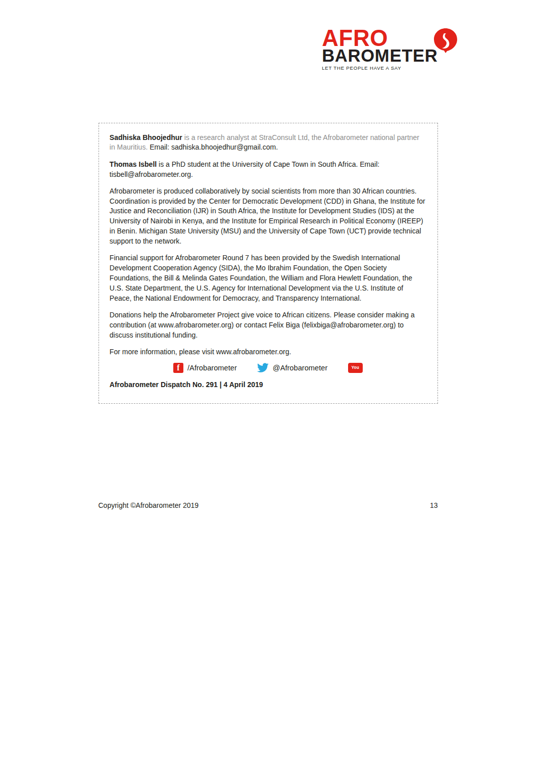AFRO BAROMETER LET THE PEOPLE HAVE A SAY
Sadhiska Bhoojedhur is a research analyst at StraConsult Ltd, the Afrobarometer national partner in Mauritius. Email: sadhiska.bhoojedhur@gmail.com.
Thomas Isbell is a PhD student at the University of Cape Town in South Africa. Email: tisbell@afrobarometer.org.
Afrobarometer is produced collaboratively by social scientists from more than 30 African countries. Coordination is provided by the Center for Democratic Development (CDD) in Ghana, the Institute for Justice and Reconciliation (IJR) in South Africa, the Institute for Development Studies (IDS) at the University of Nairobi in Kenya, and the Institute for Empirical Research in Political Economy (IREEP) in Benin. Michigan State University (MSU) and the University of Cape Town (UCT) provide technical support to the network.
Financial support for Afrobarometer Round 7 has been provided by the Swedish International Development Cooperation Agency (SIDA), the Mo Ibrahim Foundation, the Open Society Foundations, the Bill & Melinda Gates Foundation, the William and Flora Hewlett Foundation, the U.S. State Department, the U.S. Agency for International Development via the U.S. Institute of Peace, the National Endowment for Democracy, and Transparency International.
Donations help the Afrobarometer Project give voice to African citizens. Please consider making a contribution (at www.afrobarometer.org) or contact Felix Biga (felixbiga@afrobarometer.org) to discuss institutional funding.
For more information, please visit www.afrobarometer.org.
f/Afrobarometer @Afrobarometer You
Tube
Afrobarometer Dispatch No. 291 | 4 April 2019
Copyright ©Afrobarometer 2019 13